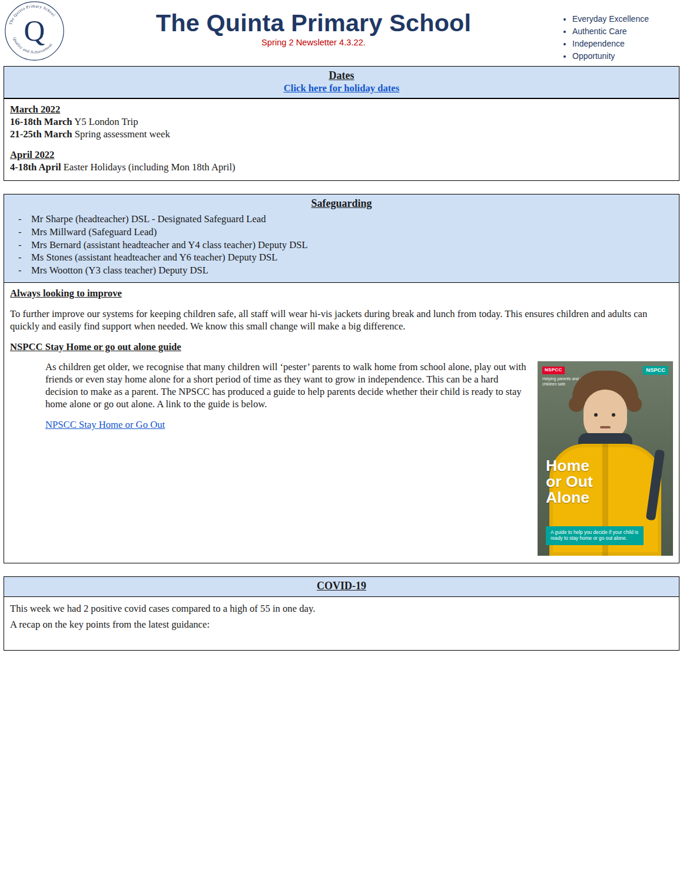The Quinta Primary School Quality and Achievement Q
The Quinta Primary School
Spring 2 Newsletter 4.3.22.
Everyday Excellence
Authentic Care
Independence
Opportunity
Dates
Click here for holiday dates
March 2022
16-18th March Y5 London Trip
21-25th March Spring assessment week
April 2022
4-18th April Easter Holidays (including Mon 18th April)
Safeguarding
Mr Sharpe (headteacher) DSL - Designated Safeguard Lead
Mrs Millward (Safeguard Lead)
Mrs Bernard (assistant headteacher and Y4 class teacher) Deputy DSL
Ms Stones (assistant headteacher and Y6 teacher) Deputy DSL
Mrs Wootton (Y3 class teacher) Deputy DSL
Always looking to improve
To further improve our systems for keeping children safe, all staff will wear hi-vis jackets during break and lunch from today. This ensures children and adults can quickly and easily find support when needed. We know this small change will make a big difference.
NSPCC Stay Home or go out alone guide
As children get older, we recognise that many children will ‘pester’ parents to walk home from school alone, play out with friends or even stay home alone for a short period of time as they want to grow in independence. This can be a hard decision to make as a parent. The NPSCC has produced a guide to help parents decide whether their child is ready to stay home alone or go out alone. A link to the guide is below.
NPSCC Stay Home or Go Out
NSPCC NSPCC
Helping parents and carers keep children safe
Home
or Out
Alone
A guide to help you decide if your child is ready to stay home or go out alone.
COVID-19
This week we had 2 positive covid cases compared to a high of 55 in one day.
A recap on the key points from the latest guidance: